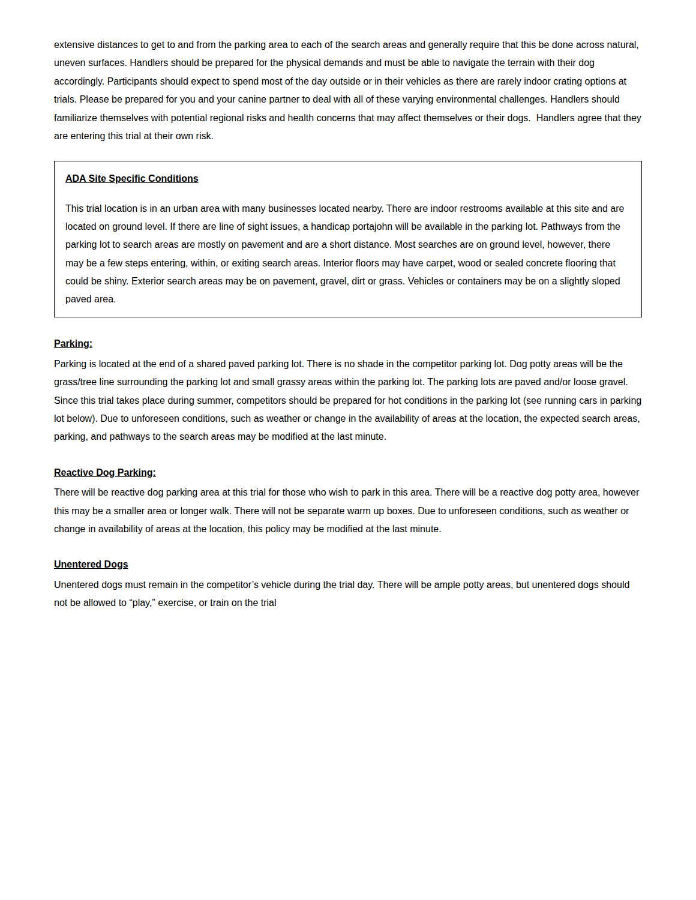extensive distances to get to and from the parking area to each of the search areas and generally require that this be done across natural, uneven surfaces. Handlers should be prepared for the physical demands and must be able to navigate the terrain with their dog accordingly. Participants should expect to spend most of the day outside or in their vehicles as there are rarely indoor crating options at trials. Please be prepared for you and your canine partner to deal with all of these varying environmental challenges. Handlers should familiarize themselves with potential regional risks and health concerns that may affect themselves or their dogs. Handlers agree that they are entering this trial at their own risk.
ADA Site Specific Conditions
This trial location is in an urban area with many businesses located nearby. There are indoor restrooms available at this site and are located on ground level. If there are line of sight issues, a handicap portajohn will be available in the parking lot. Pathways from the parking lot to search areas are mostly on pavement and are a short distance. Most searches are on ground level, however, there may be a few steps entering, within, or exiting search areas. Interior floors may have carpet, wood or sealed concrete flooring that could be shiny. Exterior search areas may be on pavement, gravel, dirt or grass. Vehicles or containers may be on a slightly sloped paved area.
Parking:
Parking is located at the end of a shared paved parking lot. There is no shade in the competitor parking lot. Dog potty areas will be the grass/tree line surrounding the parking lot and small grassy areas within the parking lot. The parking lots are paved and/or loose gravel. Since this trial takes place during summer, competitors should be prepared for hot conditions in the parking lot (see running cars in parking lot below). Due to unforeseen conditions, such as weather or change in the availability of areas at the location, the expected search areas, parking, and pathways to the search areas may be modified at the last minute.
Reactive Dog Parking:
There will be reactive dog parking area at this trial for those who wish to park in this area. There will be a reactive dog potty area, however this may be a smaller area or longer walk. There will not be separate warm up boxes. Due to unforeseen conditions, such as weather or change in availability of areas at the location, this policy may be modified at the last minute.
Unentered Dogs
Unentered dogs must remain in the competitor’s vehicle during the trial day. There will be ample potty areas, but unentered dogs should not be allowed to “play,” exercise, or train on the trial